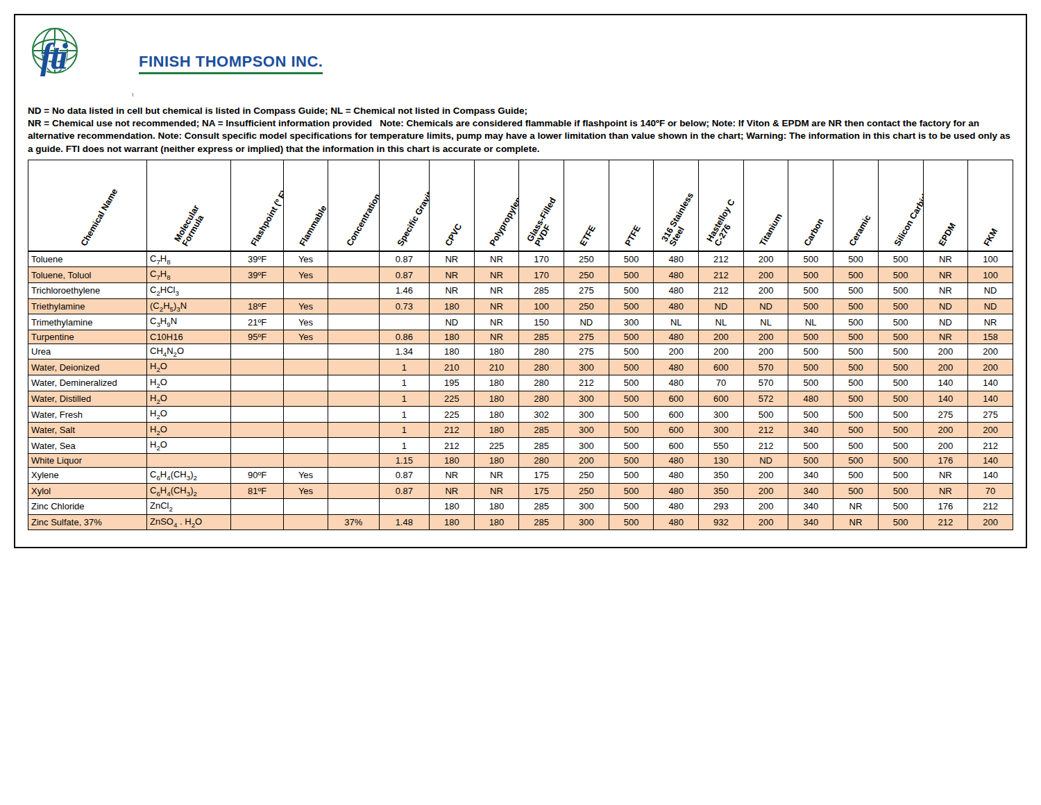fti
FINISH THOMPSON INC.
ı
ND = No data listed in cell but chemical is listed in Compass Guide; NL = Chemical not listed in Compass Guide;
NR = Chemical use not recommended; NA = Insufficient information provided Note: Chemicals are considered flammable if flashpoint is 140ºF or below; Note: If Viton & EPDM are NR then contact the factory for an alternative recommendation. Note: Consult specific model specifications for temperature limits, pump may have a lower limitation than value shown in the chart; Warning: The information in this chart is to be used only as a guide. FTI does not warrant (neither express or implied) that the information in this chart is accurate or complete.
| Chemical Name | Molecular Formula | Flashpoint (º F) | Flammable | Concentration | Specific Gravity | CPVC | Polypropylene | Glass-Filled PVDF | ETFE | PTFE | 316 Stainless Steel | Hastelloy C C-276 | Titanium | Carbon | Ceramic | Silicon Carbide | EPDM | FKM |
| --- | --- | --- | --- | --- | --- | --- | --- | --- | --- | --- | --- | --- | --- | --- | --- | --- | --- | --- |
| Toluene | C 7 H 8 | 39ºF | Yes | | 0.87 | NR | NR | 170 | 250 | 500 | 480 | 212 | 200 | 500 | 500 | 500 | NR | 100 |
| Toluene, Toluol | C 7 H 8 | 39ºF | Yes | | 0.87 | NR | NR | 170 | 250 | 500 | 480 | 212 | 200 | 500 | 500 | 500 | NR | 100 |
| Trichloroethylene | C 2 HCl 3 | | | | 1.46 | NR | NR | 285 | 275 | 500 | 480 | 212 | 200 | 500 | 500 | 500 | NR | ND |
| Triethylamine | (C 2 H 5 ) 3 N | 18ºF | Yes | | 0.73 | 180 | NR | 100 | 250 | 500 | 480 | ND | ND | 500 | 500 | 500 | ND | ND |
| Trimethylamine | C 3 H 9 N | 21ºF | Yes | | | ND | NR | 150 | ND | 300 | NL | NL | NL | NL | 500 | 500 | ND | NR |
| Turpentine | C10H16 | 95ºF | Yes | | 0.86 | 180 | NR | 285 | 275 | 500 | 480 | 200 | 200 | 500 | 500 | 500 | NR | 158 |
| Urea | CH 4 N 2 O | | | | 1.34 | 180 | 180 | 280 | 275 | 500 | 200 | 200 | 200 | 500 | 500 | 500 | 200 | 200 |
| Water, Deionized | H 2 O | | | | 1 | 210 | 210 | 280 | 300 | 500 | 480 | 600 | 570 | 500 | 500 | 500 | 200 | 200 |
| Water, Demineralized | H 2 O | | | | 1 | 195 | 180 | 280 | 212 | 500 | 480 | 70 | 570 | 500 | 500 | 500 | 140 | 140 |
| Water, Distilled | H 2 O | | | | 1 | 225 | 180 | 280 | 300 | 500 | 600 | 600 | 572 | 480 | 500 | 500 | 140 | 140 |
| Water, Fresh | H 2 O | | | | 1 | 225 | 180 | 302 | 300 | 500 | 600 | 300 | 500 | 500 | 500 | 500 | 275 | 275 |
| Water, Salt | H 2 O | | | | 1 | 212 | 180 | 285 | 300 | 500 | 600 | 300 | 212 | 340 | 500 | 500 | 200 | 200 |
| Water, Sea | H 2 O | | | | 1 | 212 | 225 | 285 | 300 | 500 | 600 | 550 | 212 | 500 | 500 | 500 | 200 | 212 |
| White Liquor | | | | | 1.15 | 180 | 180 | 280 | 200 | 500 | 480 | 130 | ND | 500 | 500 | 500 | 176 | 140 |
| Xylene | C 6 H 4 (CH 3 ) 2 | 90ºF | Yes | | 0.87 | NR | NR | 175 | 250 | 500 | 480 | 350 | 200 | 340 | 500 | 500 | NR | 140 |
| Xylol | C 6 H 4 (CH 3 ) 2 | 81ºF | Yes | | 0.87 | NR | NR | 175 | 250 | 500 | 480 | 350 | 200 | 340 | 500 | 500 | NR | 70 |
| Zinc Chloride | ZnCl 2 | | | | | 180 | 180 | 285 | 300 | 500 | 480 | 293 | 200 | 340 | NR | 500 | 176 | 212 |
| Zinc Sulfate, 37% | ZnSO 4 . H 2 O | | | 37% | 1.48 | 180 | 180 | 285 | 300 | 500 | 480 | 932 | 200 | 340 | NR | 500 | 212 | 200 |